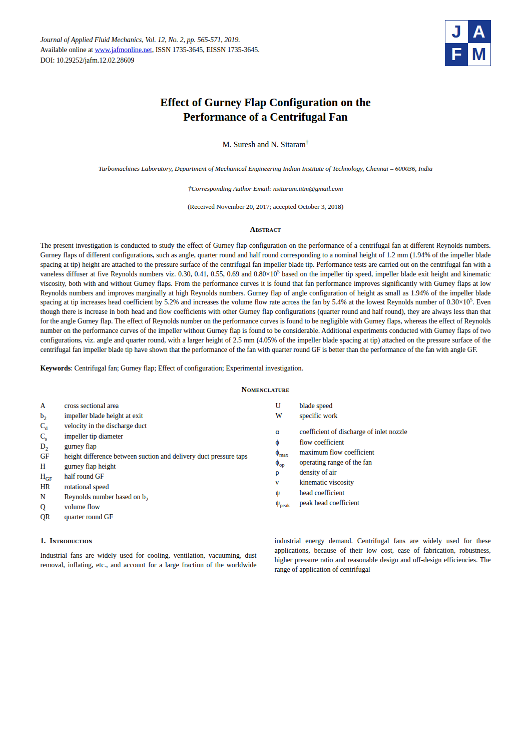J
A
F
M
Journal of Applied Fluid Mechanics, Vol. 12, No. 2, pp. 565-571, 2019.
Available online at www.jafmonline.net, ISSN 1735-3645, EISSN 1735-3645.
DOI: 10.29252/jafm.12.02.28609
Effect of Gurney Flap Configuration on the
Performance of a Centrifugal Fan
M. Suresh and N. Sitaram†
Turbomachines Laboratory, Department of Mechanical Engineering Indian Institute of Technology, Chennai – 600036, India
†Corresponding Author Email: nsitaram.iitm@gmail.com
(Received November 20, 2017; accepted October 3, 2018)
Abstract
The present investigation is conducted to study the effect of Gurney flap configuration on the performance of a centrifugal fan at different Reynolds numbers. Gurney flaps of different configurations, such as angle, quarter round and half round corresponding to a nominal height of 1.2 mm (1.94% of the impeller blade spacing at tip) height are attached to the pressure surface of the centrifugal fan impeller blade tip. Performance tests are carried out on the centrifugal fan with a vaneless diffuser at five Reynolds numbers viz. 0.30, 0.41, 0.55, 0.69 and 0.80×105 based on the impeller tip speed, impeller blade exit height and kinematic viscosity, both with and without Gurney flaps. From the performance curves it is found that fan performance improves significantly with Gurney flaps at low Reynolds numbers and improves marginally at high Reynolds numbers. Gurney flap of angle configuration of height as small as 1.94% of the impeller blade spacing at tip increases head coefficient by 5.2% and increases the volume flow rate across the fan by 5.4% at the lowest Reynolds number of 0.30×105. Even though there is increase in both head and flow coefficients with other Gurney flap configurations (quarter round and half round), they are always less than that for the angle Gurney flap. The effect of Reynolds number on the performance curves is found to be negligible with Gurney flaps, whereas the effect of Reynolds number on the performance curves of the impeller without Gurney flap is found to be considerable. Additional experiments conducted with Gurney flaps of two configurations, viz. angle and quarter round, with a larger height of 2.5 mm (4.05% of the impeller blade spacing at tip) attached on the pressure surface of the centrifugal fan impeller blade tip have shown that the performance of the fan with quarter round GF is better than the performance of the fan with angle GF.
Keywords: Centrifugal fan; Gurney flap; Effect of configuration; Experimental investigation.
Nomenclature
A
cross sectional area
b2
impeller blade height at exit
Cd
velocity in the discharge duct
Cs
impeller tip diameter
D2
gurney flap
GF
height difference between suction and delivery duct pressure taps
H
gurney flap height
HGF
half round GF
HR
rotational speed
N
Reynolds number based on b2
Q
volume flow
QR
quarter round GF
U
blade speed
W
specific work
α
coefficient of discharge of inlet nozzle
ϕ
flow coefficient
ϕmax
maximum flow coefficient
ϕop
operating range of the fan
ρ
density of air
ν
kinematic viscosity
ψ
head coefficient
ψpeak
peak head coefficient
1. Introduction
Industrial fans are widely used for cooling, ventilation, vacuuming, dust removal, inflating, etc., and account for a large fraction of the worldwide industrial energy demand. Centrifugal fans are widely used for these applications, because of their low cost, ease of fabrication, robustness, higher pressure ratio and reasonable design and off-design efficiencies. The range of application of centrifugal